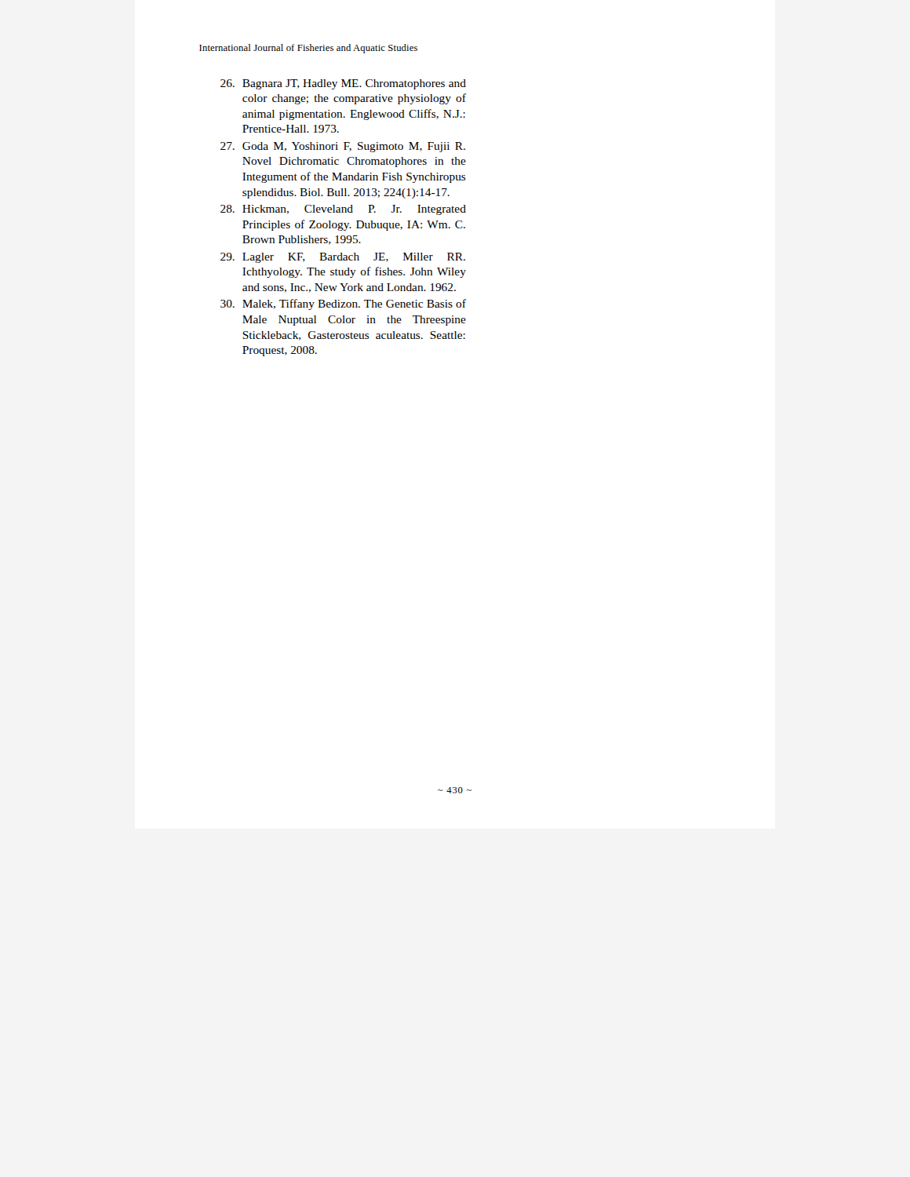International Journal of Fisheries and Aquatic Studies
26. Bagnara JT, Hadley ME. Chromatophores and color change; the comparative physiology of animal pigmentation. Englewood Cliffs, N.J.: Prentice-Hall. 1973.
27. Goda M, Yoshinori F, Sugimoto M, Fujii R. Novel Dichromatic Chromatophores in the Integument of the Mandarin Fish Synchiropus splendidus. Biol. Bull. 2013; 224(1):14-17.
28. Hickman, Cleveland P. Jr. Integrated Principles of Zoology. Dubuque, IA: Wm. C. Brown Publishers, 1995.
29. Lagler KF, Bardach JE, Miller RR. Ichthyology. The study of fishes. John Wiley and sons, Inc., New York and Londan. 1962.
30. Malek, Tiffany Bedizon. The Genetic Basis of Male Nuptual Color in the Threespine Stickleback, Gasterosteus aculeatus. Seattle: Proquest, 2008.
~ 430 ~